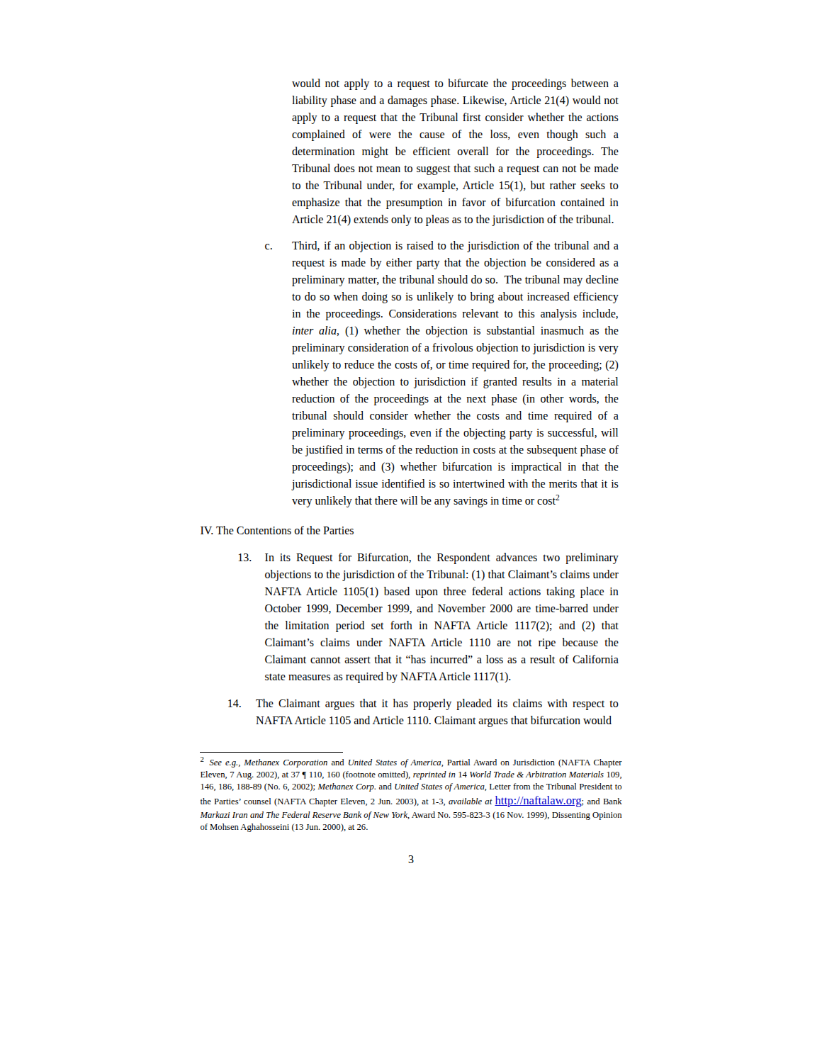would not apply to a request to bifurcate the proceedings between a liability phase and a damages phase. Likewise, Article 21(4) would not apply to a request that the Tribunal first consider whether the actions complained of were the cause of the loss, even though such a determination might be efficient overall for the proceedings. The Tribunal does not mean to suggest that such a request can not be made to the Tribunal under, for example, Article 15(1), but rather seeks to emphasize that the presumption in favor of bifurcation contained in Article 21(4) extends only to pleas as to the jurisdiction of the tribunal.
c.
Third, if an objection is raised to the jurisdiction of the tribunal and a request is made by either party that the objection be considered as a preliminary matter, the tribunal should do so. The tribunal may decline to do so when doing so is unlikely to bring about increased efficiency in the proceedings. Considerations relevant to this analysis include, inter alia, (1) whether the objection is substantial inasmuch as the preliminary consideration of a frivolous objection to jurisdiction is very unlikely to reduce the costs of, or time required for, the proceeding; (2) whether the objection to jurisdiction if granted results in a material reduction of the proceedings at the next phase (in other words, the tribunal should consider whether the costs and time required of a preliminary proceedings, even if the objecting party is successful, will be justified in terms of the reduction in costs at the subsequent phase of proceedings); and (3) whether bifurcation is impractical in that the jurisdictional issue identified is so intertwined with the merits that it is very unlikely that there will be any savings in time or cost2
IV. The Contentions of the Parties
13.
In its Request for Bifurcation, the Respondent advances two preliminary objections to the jurisdiction of the Tribunal: (1) that Claimant’s claims under NAFTA Article 1105(1) based upon three federal actions taking place in October 1999, December 1999, and November 2000 are time-barred under the limitation period set forth in NAFTA Article 1117(2); and (2) that Claimant’s claims under NAFTA Article 1110 are not ripe because the Claimant cannot assert that it “has incurred” a loss as a result of California state measures as required by NAFTA Article 1117(1).
14.
The Claimant argues that it has properly pleaded its claims with respect to NAFTA Article 1105 and Article 1110. Claimant argues that bifurcation would
2 See e.g., Methanex Corporation and United States of America, Partial Award on Jurisdiction (NAFTA Chapter Eleven, 7 Aug. 2002), at 37 ¶ 110, 160 (footnote omitted), reprinted in 14 World Trade & Arbitration Materials 109, 146, 186, 188-89 (No. 6, 2002); Methanex Corp. and United States of America, Letter from the Tribunal President to the Parties’ counsel (NAFTA Chapter Eleven, 2 Jun. 2003), at 1-3, available at http://naftalaw.org; and Bank Markazi Iran and The Federal Reserve Bank of New York, Award No. 595-823-3 (16 Nov. 1999), Dissenting Opinion of Mohsen Aghahosseini (13 Jun. 2000), at 26.
3